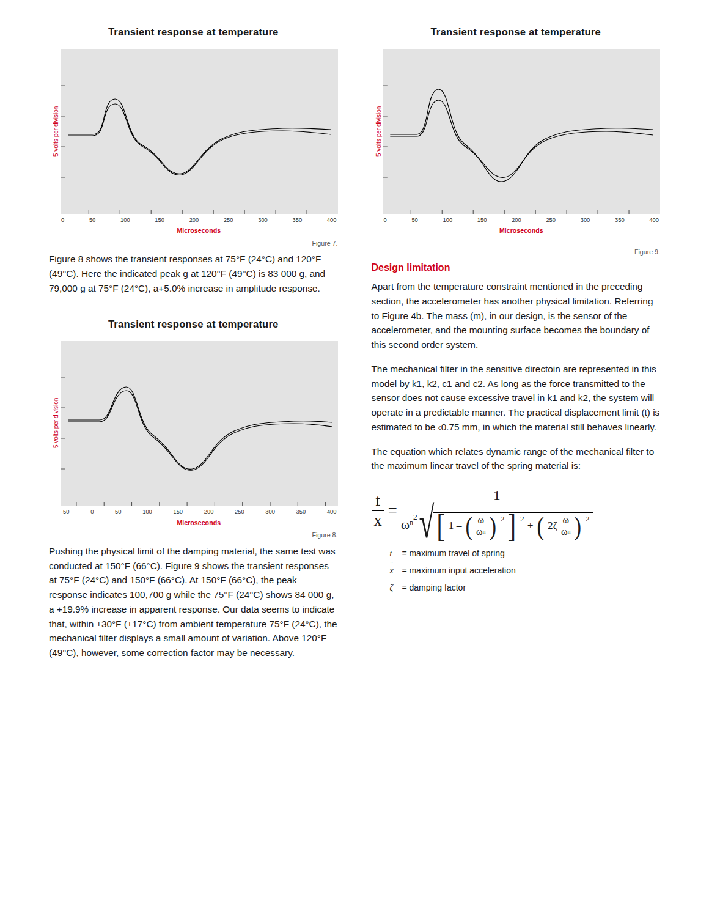Transient response at temperature
5 volts per division
050100150200250300350400
Microseconds
Figure 7.
Figure 8 shows the transient responses at 75°F (24°C) and 120°F (49°C). Here the indicated peak g at 120°F (49°C) is 83 000 g, and 79,000 g at 75°F (24°C), a+5.0% increase in amplitude response.
Transient response at temperature
5 volts per division
-50050100150200250300350400
Microseconds
Figure 8.
Pushing the physical limit of the damping material, the same test was conducted at 150°F (66°C). Figure 9 shows the transient responses at 75°F (24°C) and 150°F (66°C). At 150°F (66°C), the peak response indicates 100,700 g while the 75°F (24°C) shows 84 000 g, a +19.9% increase in apparent response. Our data seems to indicate that, within ±30°F (±17°C) from ambient temperature 75°F (24°C), the mechanical filter displays a small amount of variation. Above 120°F (49°C), however, some correction factor may be necessary.
Transient response at temperature
5 volts per division
050100150200250300350400
Microseconds
Figure 9.
Design limitation
Apart from the temperature constraint mentioned in the preceding section, the accelerometer has another physical limitation. Referring to Figure 4b. The mass (m), in our design, is the sensor of the accelerometer, and the mounting surface becomes the boundary of this second order system.
The mechanical filter in the sensitive directoin are represented in this model by k1, k2, c1 and c2. As long as the force transmitted to the sensor does not cause excessive travel in k1 and k2, the system will operate in a predictable manner. The practical displacement limit (t) is estimated to be ‹0.75 mm, in which the material still behaves linearly.
The equation which relates dynamic range of the mechanical filter to the maximum linear travel of the spring material is:
t x = 1 ωn2 √ [ 1 – ( ω ωn ) 2 ] 2 + ( 2ζ ω ωn ) 2
t = maximum travel of spring
x = maximum input acceleration
ζ = damping factor